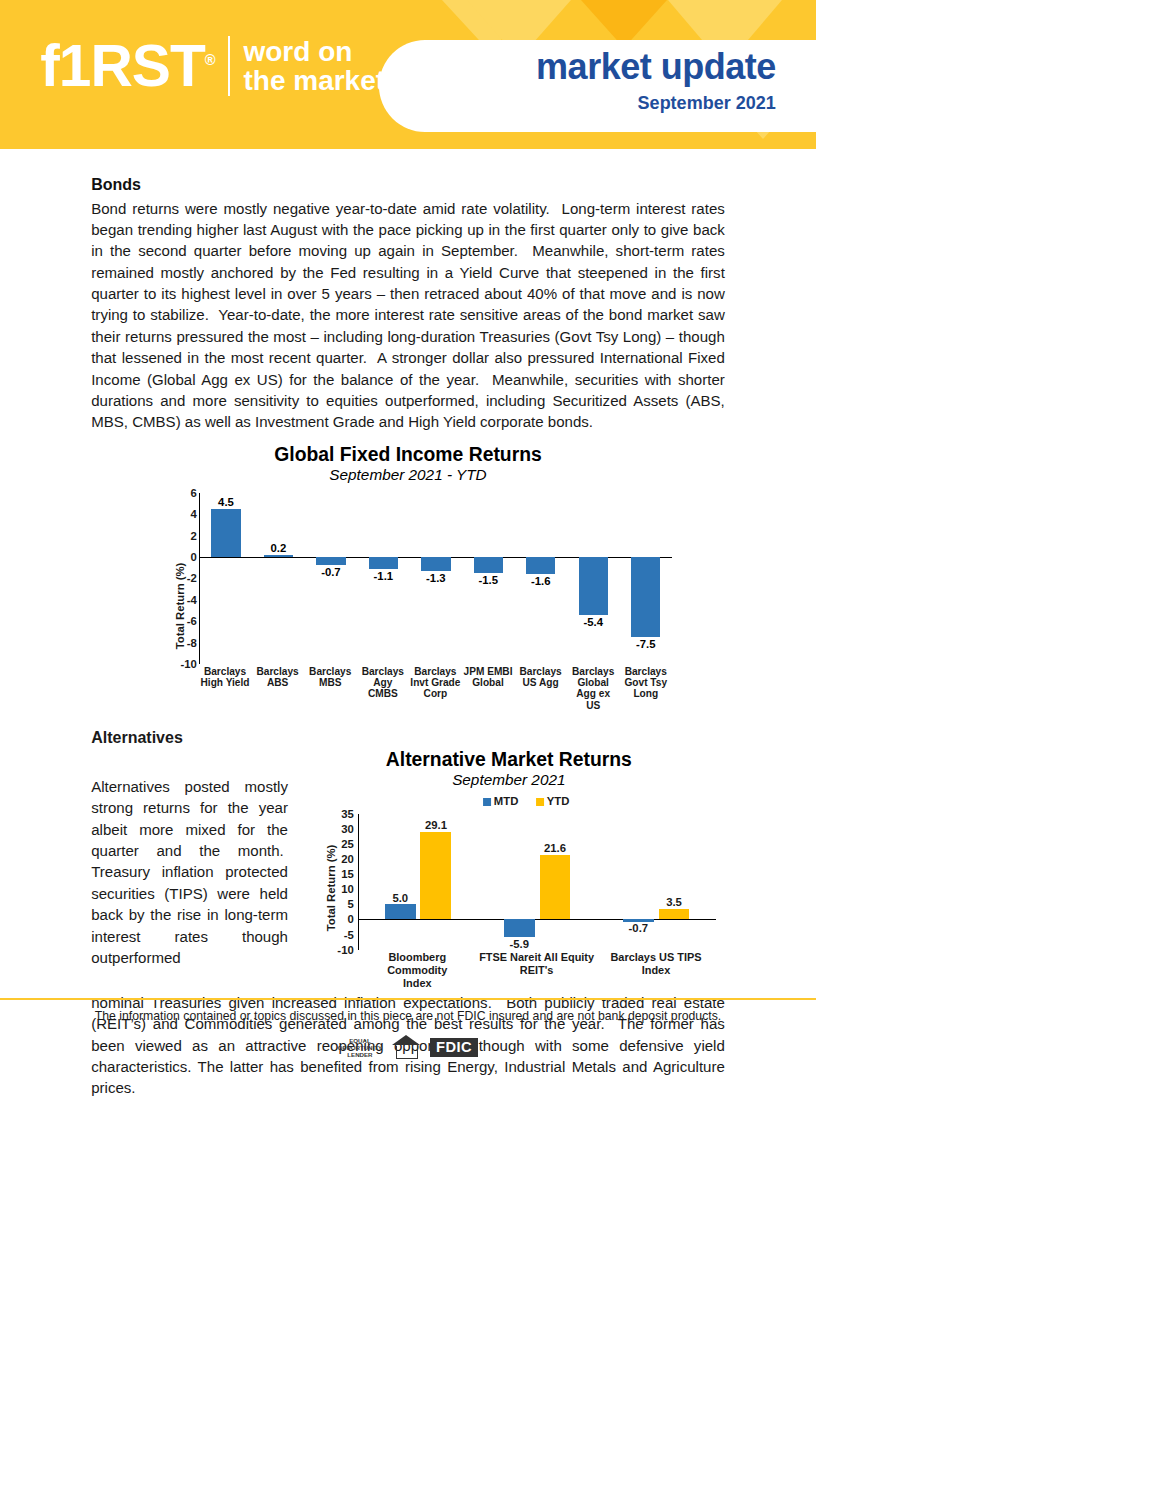f1RST®
word on
the market
market update
September 2021
Bonds
Bond returns were mostly negative year-to-date amid rate volatility. Long-term interest rates began trending higher last August with the pace picking up in the first quarter only to give back in the second quarter before moving up again in September. Meanwhile, short-term rates remained mostly anchored by the Fed resulting in a Yield Curve that steepened in the first quarter to its highest level in over 5 years – then retraced about 40% of that move and is now trying to stabilize. Year-to-date, the more interest rate sensitive areas of the bond market saw their returns pressured the most – including long-duration Treasuries (Govt Tsy Long) – though that lessened in the most recent quarter. A stronger dollar also pressured International Fixed Income (Global Agg ex US) for the balance of the year. Meanwhile, securities with shorter durations and more sensitivity to equities outperformed, including Securitized Assets (ABS, MBS, CMBS) as well as Investment Grade and High Yield corporate bonds.
Global Fixed Income Returns
September 2021 - YTD
Total Return (%)
6 4 2 0 -2 -4 -6 -8 -10
4.5
0.2
-0.7
-1.1
-1.3
-1.5
-1.6
-5.4
-7.5
Barclays
High Yield
Barclays
ABS
Barclays
MBS
Barclays
Agy CMBS
Barclays
Invt Grade
Corp
JPM EMBI
Global
Barclays
US Agg
Barclays
Global
Agg ex US
Barclays
Govt Tsy
Long
Alternatives
Alternatives posted mostly strong returns for the year albeit more mixed for the quarter and the month. Treasury inflation protected securities (TIPS) were held back by the rise in long-term interest rates though outperformed
Alternative Market Returns
September 2021
Total Return (%)
MTD YTD
35 30 25 20 15 10 5 0 -5 -10
5.0
29.1
-5.9
21.6
-0.7
3.5
Bloomberg Commodity
Index
FTSE Nareit All Equity
REIT's
Barclays US TIPS Index
nominal Treasuries given increased inflation expectations. Both publicly traded real estate (REIT’s) and Commodities generated among the best results for the year. The former has been viewed as an attractive reopening opportunity though with some defensive yield characteristics. The latter has benefited from rising Energy, Industrial Metals and Agriculture prices.
The information contained or topics discussed in this piece are not FDIC insured and are not bank deposit products.
EQUAL
OPPORTUNITY
LENDER
FDIC